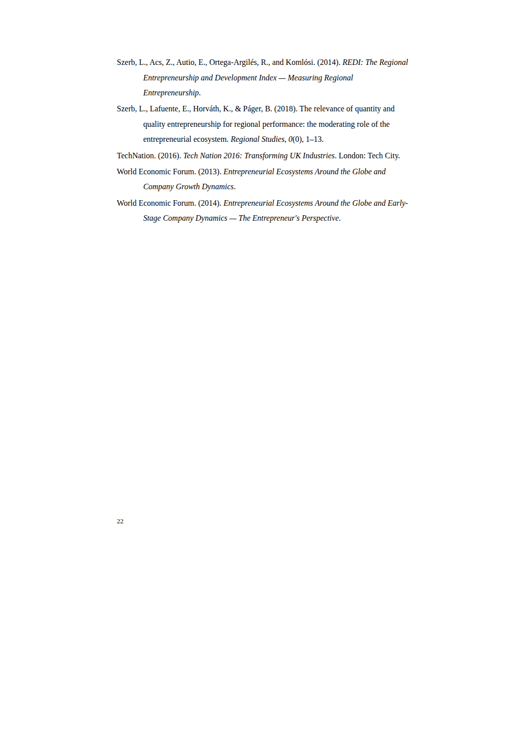Szerb, L., Acs, Z., Autio, E., Ortega-Argilés, R., and Komlósi. (2014). REDI: The Regional Entrepreneurship and Development Index — Measuring Regional Entrepreneurship.
Szerb, L., Lafuente, E., Horváth, K., & Páger, B. (2018). The relevance of quantity and quality entrepreneurship for regional performance: the moderating role of the entrepreneurial ecosystem. Regional Studies, 0(0), 1–13.
TechNation. (2016). Tech Nation 2016: Transforming UK Industries. London: Tech City.
World Economic Forum. (2013). Entrepreneurial Ecosystems Around the Globe and Company Growth Dynamics.
World Economic Forum. (2014). Entrepreneurial Ecosystems Around the Globe and Early-Stage Company Dynamics — The Entrepreneur's Perspective.
22